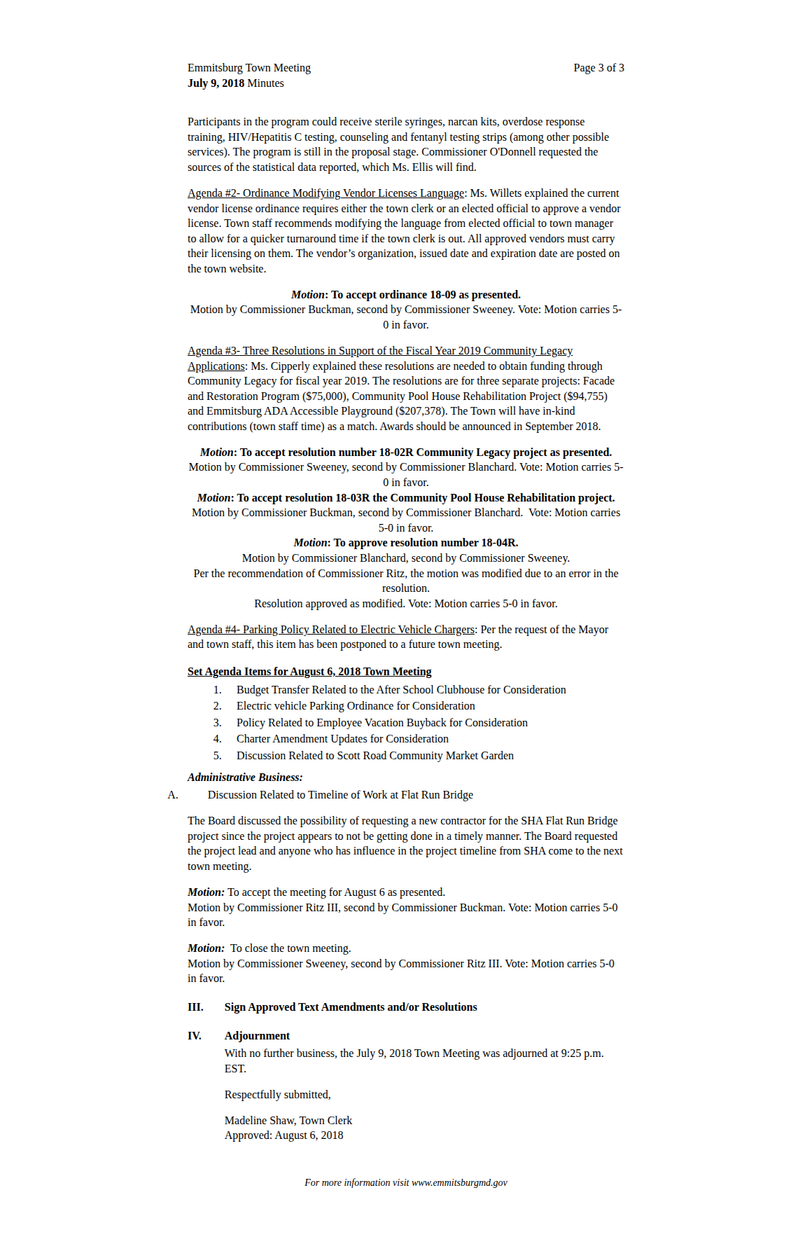Emmitsburg Town Meeting
July 9, 2018 Minutes
Page 3 of 3
Participants in the program could receive sterile syringes, narcan kits, overdose response training, HIV/Hepatitis C testing, counseling and fentanyl testing strips (among other possible services). The program is still in the proposal stage. Commissioner O'Donnell requested the sources of the statistical data reported, which Ms. Ellis will find.
Agenda #2- Ordinance Modifying Vendor Licenses Language: Ms. Willets explained the current vendor license ordinance requires either the town clerk or an elected official to approve a vendor license. Town staff recommends modifying the language from elected official to town manager to allow for a quicker turnaround time if the town clerk is out. All approved vendors must carry their licensing on them. The vendor’s organization, issued date and expiration date are posted on the town website.
Motion: To accept ordinance 18-09 as presented.
Motion by Commissioner Buckman, second by Commissioner Sweeney. Vote: Motion carries 5-0 in favor.
Agenda #3- Three Resolutions in Support of the Fiscal Year 2019 Community Legacy Applications: Ms. Cipperly explained these resolutions are needed to obtain funding through Community Legacy for fiscal year 2019. The resolutions are for three separate projects: Facade and Restoration Program ($75,000), Community Pool House Rehabilitation Project ($94,755) and Emmitsburg ADA Accessible Playground ($207,378). The Town will have in-kind contributions (town staff time) as a match. Awards should be announced in September 2018.
Motion: To accept resolution number 18-02R Community Legacy project as presented.
Motion by Commissioner Sweeney, second by Commissioner Blanchard. Vote: Motion carries 5-0 in favor.
Motion: To accept resolution 18-03R the Community Pool House Rehabilitation project.
Motion by Commissioner Buckman, second by Commissioner Blanchard. Vote: Motion carries 5-0 in favor.
Motion: To approve resolution number 18-04R.
Motion by Commissioner Blanchard, second by Commissioner Sweeney.
Per the recommendation of Commissioner Ritz, the motion was modified due to an error in the resolution.
Resolution approved as modified. Vote: Motion carries 5-0 in favor.
Agenda #4- Parking Policy Related to Electric Vehicle Chargers: Per the request of the Mayor and town staff, this item has been postponed to a future town meeting.
Set Agenda Items for August 6, 2018 Town Meeting
Budget Transfer Related to the After School Clubhouse for Consideration
Electric vehicle Parking Ordinance for Consideration
Policy Related to Employee Vacation Buyback for Consideration
Charter Amendment Updates for Consideration
Discussion Related to Scott Road Community Market Garden
Administrative Business:
A. Discussion Related to Timeline of Work at Flat Run Bridge
The Board discussed the possibility of requesting a new contractor for the SHA Flat Run Bridge project since the project appears to not be getting done in a timely manner. The Board requested the project lead and anyone who has influence in the project timeline from SHA come to the next town meeting.
Motion: To accept the meeting for August 6 as presented.
Motion by Commissioner Ritz III, second by Commissioner Buckman. Vote: Motion carries 5-0 in favor.
Motion: To close the town meeting.
Motion by Commissioner Sweeney, second by Commissioner Ritz III. Vote: Motion carries 5-0 in favor.
III.
Sign Approved Text Amendments and/or Resolutions
IV.
Adjournment
With no further business, the July 9, 2018 Town Meeting was adjourned at 9:25 p.m. EST.
Respectfully submitted,
Madeline Shaw, Town Clerk
Approved: August 6, 2018
For more information visit www.emmitsburgmd.gov